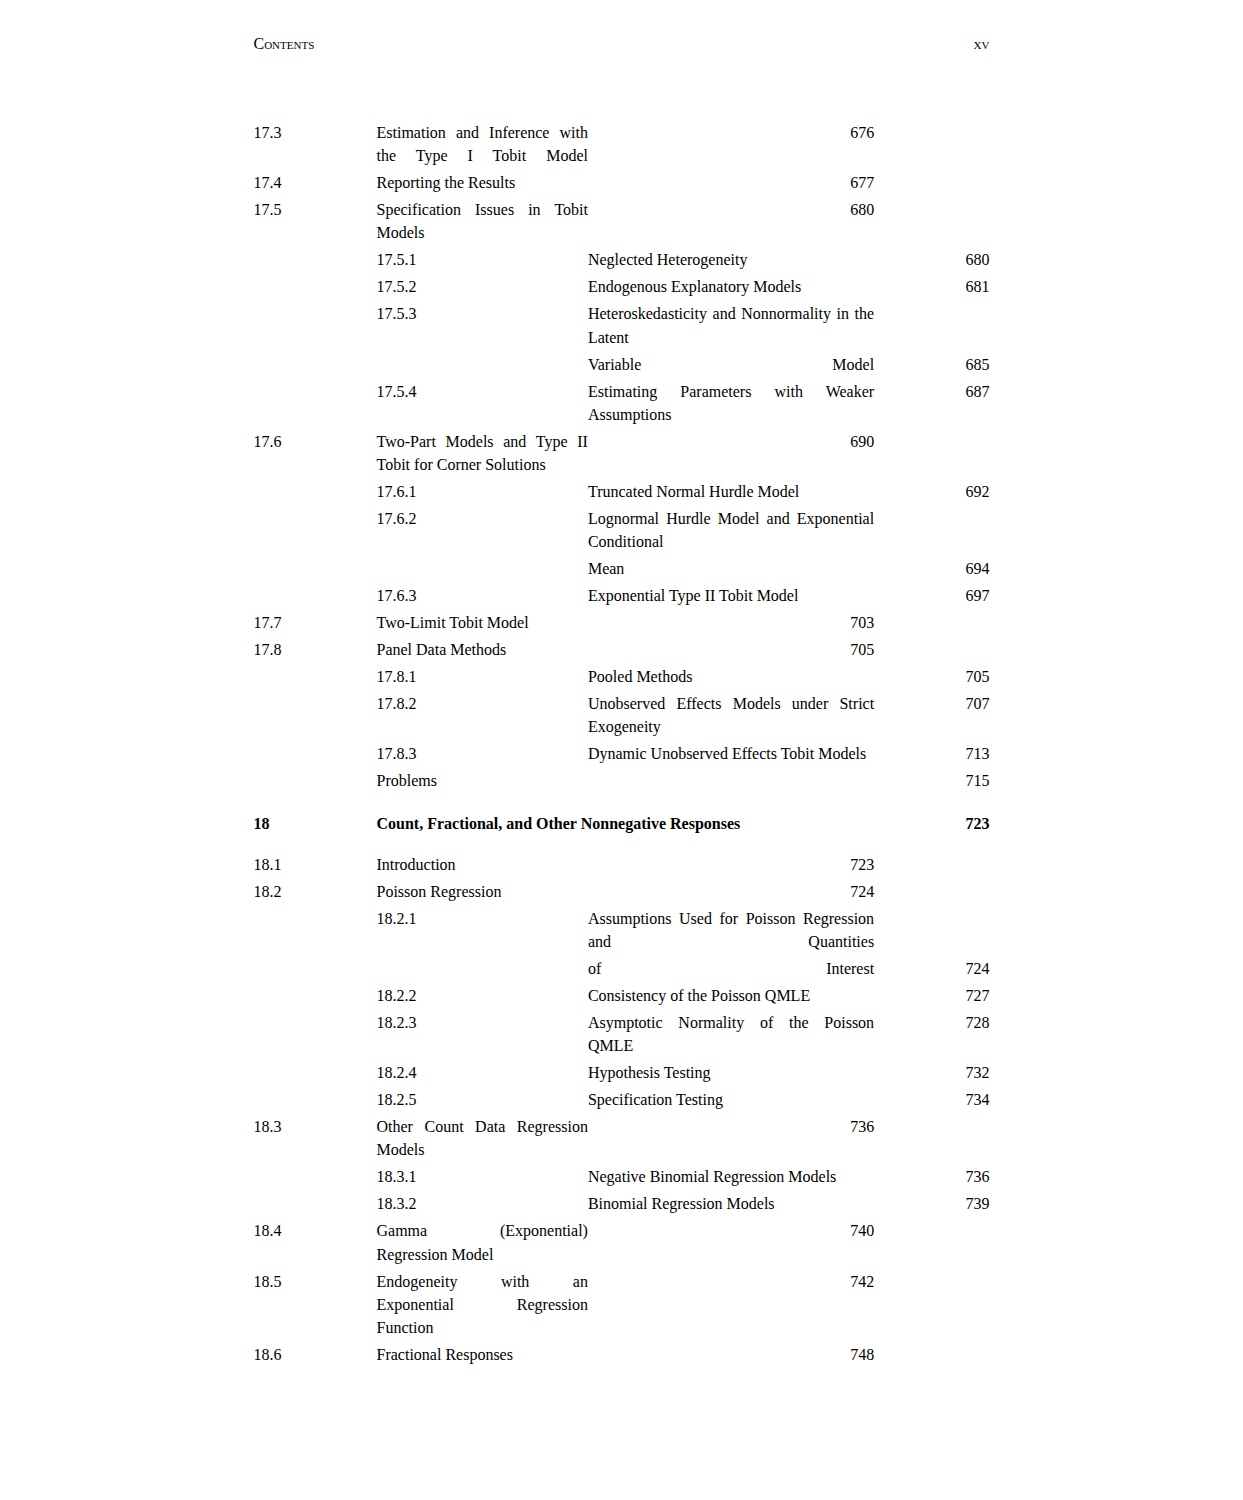Contents xv
| 17.3 | Estimation and Inference with the Type I Tobit Model | 676 |
| 17.4 | Reporting the Results | 677 |
| 17.5 | Specification Issues in Tobit Models | 680 |
| | 17.5.1 | Neglected Heterogeneity | 680 |
| | 17.5.2 | Endogenous Explanatory Models | 681 |
| | 17.5.3 | Heteroskedasticity and Nonnormality in the Latent | |
| | | Variable Model | 685 |
| | 17.5.4 | Estimating Parameters with Weaker Assumptions | 687 |
| 17.6 | Two-Part Models and Type II Tobit for Corner Solutions | 690 |
| | 17.6.1 | Truncated Normal Hurdle Model | 692 |
| | 17.6.2 | Lognormal Hurdle Model and Exponential Conditional | |
| | | Mean | 694 |
| | 17.6.3 | Exponential Type II Tobit Model | 697 |
| 17.7 | Two-Limit Tobit Model | 703 |
| 17.8 | Panel Data Methods | 705 |
| | 17.8.1 | Pooled Methods | 705 |
| | 17.8.2 | Unobserved Effects Models under Strict Exogeneity | 707 |
| | 17.8.3 | Dynamic Unobserved Effects Tobit Models | 713 |
| | Problems | 715 |
| 18 | Count, Fractional, and Other Nonnegative Responses | 723 |
| 18.1 | Introduction | 723 |
| 18.2 | Poisson Regression | 724 |
| | 18.2.1 | Assumptions Used for Poisson Regression and Quantities | |
| | | of Interest | 724 |
| | 18.2.2 | Consistency of the Poisson QMLE | 727 |
| | 18.2.3 | Asymptotic Normality of the Poisson QMLE | 728 |
| | 18.2.4 | Hypothesis Testing | 732 |
| | 18.2.5 | Specification Testing | 734 |
| 18.3 | Other Count Data Regression Models | 736 |
| | 18.3.1 | Negative Binomial Regression Models | 736 |
| | 18.3.2 | Binomial Regression Models | 739 |
| 18.4 | Gamma (Exponential) Regression Model | 740 |
| 18.5 | Endogeneity with an Exponential Regression Function | 742 |
| 18.6 | Fractional Responses | 748 |